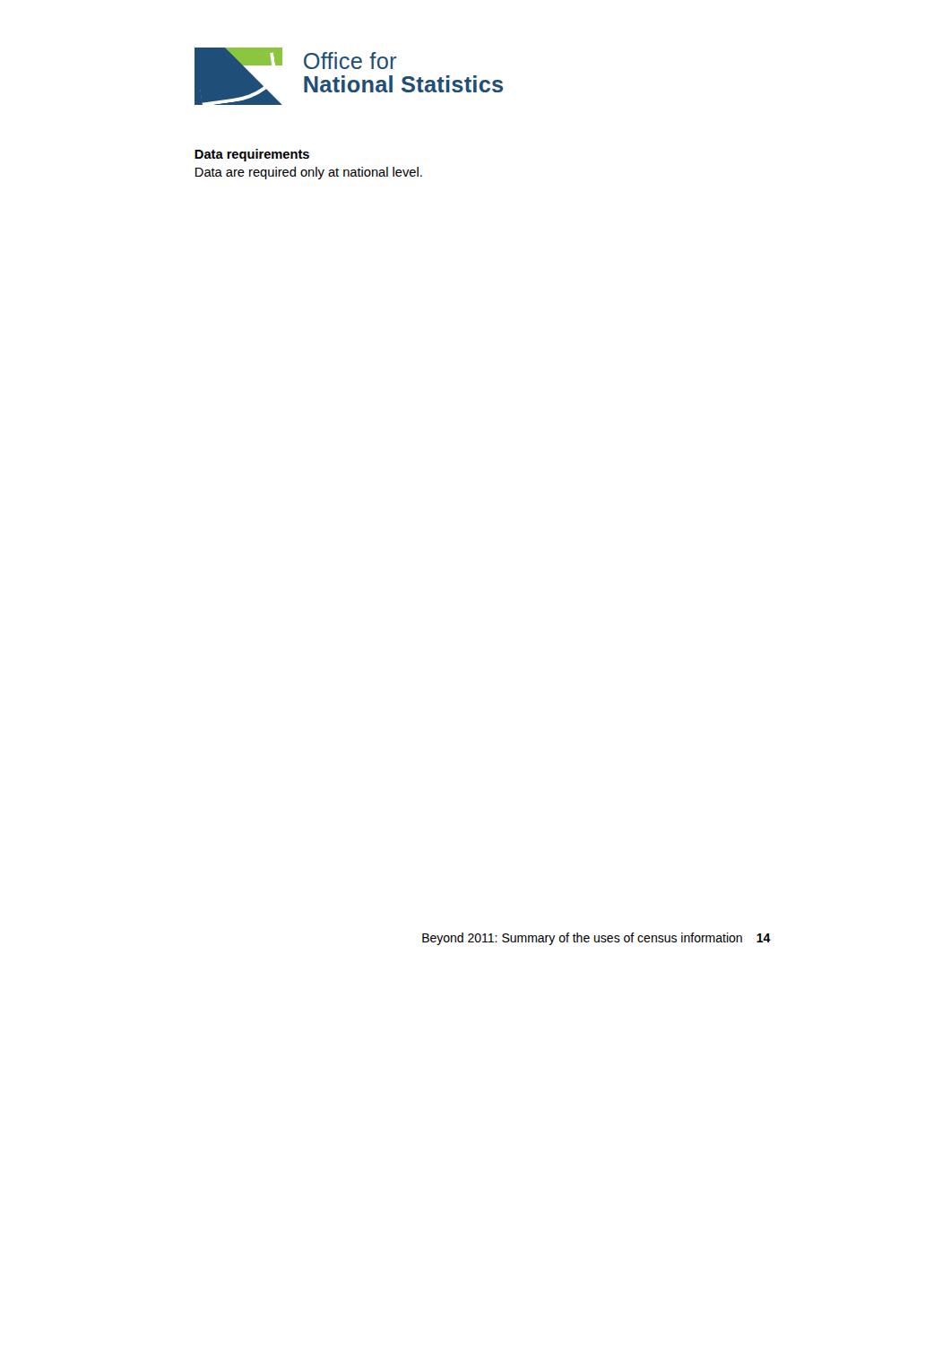Office for
National Statistics
Data requirements
Data are required only at national level.
Beyond 2011: Summary of the uses of census information 14